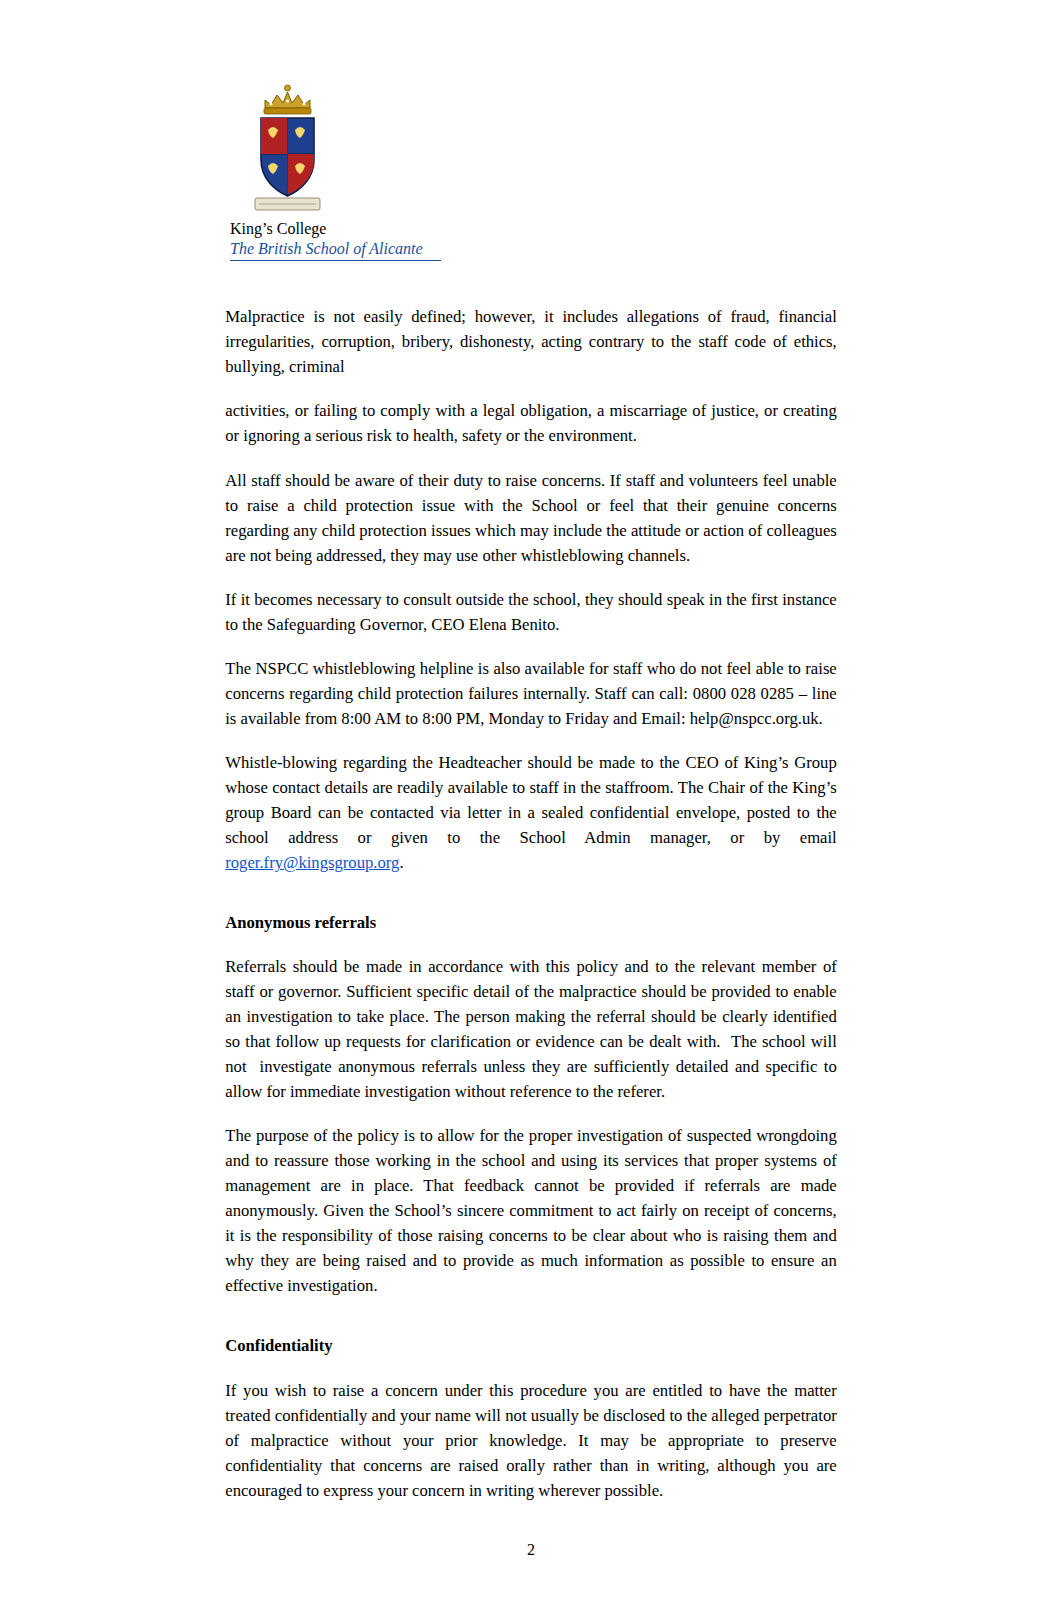King’s College The British School of Alicante
Malpractice is not easily defined; however, it includes allegations of fraud, financial irregularities, corruption, bribery, dishonesty, acting contrary to the staff code of ethics, bullying, criminal
activities, or failing to comply with a legal obligation, a miscarriage of justice, or creating or ignoring a serious risk to health, safety or the environment.
All staff should be aware of their duty to raise concerns. If staff and volunteers feel unable to raise a child protection issue with the School or feel that their genuine concerns regarding any child protection issues which may include the attitude or action of colleagues are not being addressed, they may use other whistleblowing channels.
If it becomes necessary to consult outside the school, they should speak in the first instance to the Safeguarding Governor, CEO Elena Benito.
The NSPCC whistleblowing helpline is also available for staff who do not feel able to raise concerns regarding child protection failures internally. Staff can call: 0800 028 0285 – line is available from 8:00 AM to 8:00 PM, Monday to Friday and Email: help@nspcc.org.uk.
Whistle-blowing regarding the Headteacher should be made to the CEO of King’s Group whose contact details are readily available to staff in the staffroom. The Chair of the King’s group Board can be contacted via letter in a sealed confidential envelope, posted to the school address or given to the School Admin manager, or by email roger.fry@kingsgroup.org.
Anonymous referrals
Referrals should be made in accordance with this policy and to the relevant member of staff or governor. Sufficient specific detail of the malpractice should be provided to enable an investigation to take place. The person making the referral should be clearly identified so that follow up requests for clarification or evidence can be dealt with. The school will not investigate anonymous referrals unless they are sufficiently detailed and specific to allow for immediate investigation without reference to the referer.
The purpose of the policy is to allow for the proper investigation of suspected wrongdoing and to reassure those working in the school and using its services that proper systems of management are in place. That feedback cannot be provided if referrals are made anonymously. Given the School’s sincere commitment to act fairly on receipt of concerns, it is the responsibility of those raising concerns to be clear about who is raising them and why they are being raised and to provide as much information as possible to ensure an effective investigation.
Confidentiality
If you wish to raise a concern under this procedure you are entitled to have the matter treated confidentially and your name will not usually be disclosed to the alleged perpetrator of malpractice without your prior knowledge. It may be appropriate to preserve confidentiality that concerns are raised orally rather than in writing, although you are encouraged to express your concern in writing wherever possible.
2